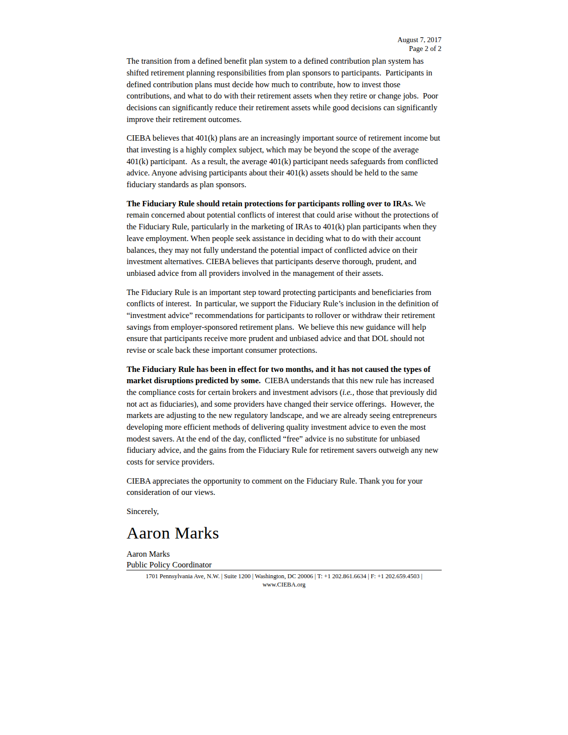August 7, 2017
Page 2 of 2
The transition from a defined benefit plan system to a defined contribution plan system has shifted retirement planning responsibilities from plan sponsors to participants. Participants in defined contribution plans must decide how much to contribute, how to invest those contributions, and what to do with their retirement assets when they retire or change jobs. Poor decisions can significantly reduce their retirement assets while good decisions can significantly improve their retirement outcomes.
CIEBA believes that 401(k) plans are an increasingly important source of retirement income but that investing is a highly complex subject, which may be beyond the scope of the average 401(k) participant. As a result, the average 401(k) participant needs safeguards from conflicted advice. Anyone advising participants about their 401(k) assets should be held to the same fiduciary standards as plan sponsors.
The Fiduciary Rule should retain protections for participants rolling over to IRAs. We remain concerned about potential conflicts of interest that could arise without the protections of the Fiduciary Rule, particularly in the marketing of IRAs to 401(k) plan participants when they leave employment. When people seek assistance in deciding what to do with their account balances, they may not fully understand the potential impact of conflicted advice on their investment alternatives. CIEBA believes that participants deserve thorough, prudent, and unbiased advice from all providers involved in the management of their assets.
The Fiduciary Rule is an important step toward protecting participants and beneficiaries from conflicts of interest. In particular, we support the Fiduciary Rule’s inclusion in the definition of “investment advice” recommendations for participants to rollover or withdraw their retirement savings from employer-sponsored retirement plans. We believe this new guidance will help ensure that participants receive more prudent and unbiased advice and that DOL should not revise or scale back these important consumer protections.
The Fiduciary Rule has been in effect for two months, and it has not caused the types of market disruptions predicted by some. CIEBA understands that this new rule has increased the compliance costs for certain brokers and investment advisors (i.e., those that previously did not act as fiduciaries), and some providers have changed their service offerings. However, the markets are adjusting to the new regulatory landscape, and we are already seeing entrepreneurs developing more efficient methods of delivering quality investment advice to even the most modest savers. At the end of the day, conflicted “free” advice is no substitute for unbiased fiduciary advice, and the gains from the Fiduciary Rule for retirement savers outweigh any new costs for service providers.
CIEBA appreciates the opportunity to comment on the Fiduciary Rule. Thank you for your consideration of our views.
Sincerely,
Aaron Marks
Aaron Marks
Public Policy Coordinator
1701 Pennsylvania Ave, N.W. | Suite 1200 | Washington, DC 20006 | T: +1 202.861.6634 | F: +1 202.659.4503 | www.CIEBA.org